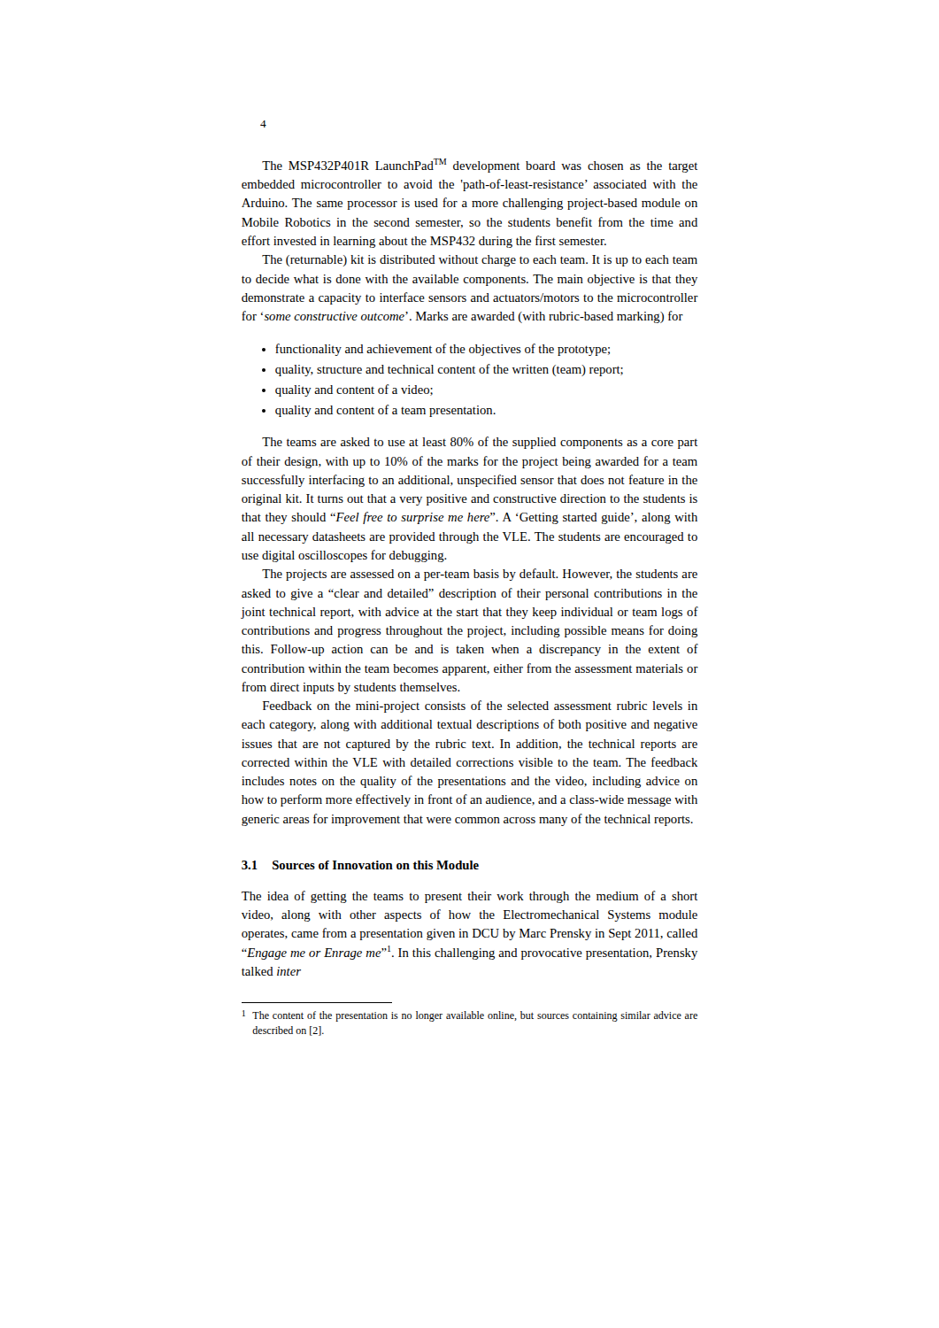4
The MSP432P401R LaunchPadTM development board was chosen as the target embedded microcontroller to avoid the 'path-of-least-resistance’ associated with the Arduino. The same processor is used for a more challenging project-based module on Mobile Robotics in the second semester, so the students benefit from the time and effort invested in learning about the MSP432 during the first semester.
The (returnable) kit is distributed without charge to each team. It is up to each team to decide what is done with the available components. The main objective is that they demonstrate a capacity to interface sensors and actuators/motors to the microcontroller for ‘some constructive outcome’. Marks are awarded (with rubric-based marking) for
functionality and achievement of the objectives of the prototype;
quality, structure and technical content of the written (team) report;
quality and content of a video;
quality and content of a team presentation.
The teams are asked to use at least 80% of the supplied components as a core part of their design, with up to 10% of the marks for the project being awarded for a team successfully interfacing to an additional, unspecified sensor that does not feature in the original kit. It turns out that a very positive and constructive direction to the students is that they should “Feel free to surprise me here”. A ‘Getting started guide’, along with all necessary datasheets are provided through the VLE. The students are encouraged to use digital oscilloscopes for debugging.
The projects are assessed on a per-team basis by default. However, the students are asked to give a “clear and detailed” description of their personal contributions in the joint technical report, with advice at the start that they keep individual or team logs of contributions and progress throughout the project, including possible means for doing this. Follow-up action can be and is taken when a discrepancy in the extent of contribution within the team becomes apparent, either from the assessment materials or from direct inputs by students themselves.
Feedback on the mini-project consists of the selected assessment rubric levels in each category, along with additional textual descriptions of both positive and negative issues that are not captured by the rubric text. In addition, the technical reports are corrected within the VLE with detailed corrections visible to the team. The feedback includes notes on the quality of the presentations and the video, including advice on how to perform more effectively in front of an audience, and a class-wide message with generic areas for improvement that were common across many of the technical reports.
3.1 Sources of Innovation on this Module
The idea of getting the teams to present their work through the medium of a short video, along with other aspects of how the Electromechanical Systems module operates, came from a presentation given in DCU by Marc Prensky in Sept 2011, called “Engage me or Enrage me”1. In this challenging and provocative presentation, Prensky talked inter
1 The content of the presentation is no longer available online, but sources containing similar advice are described on [2].